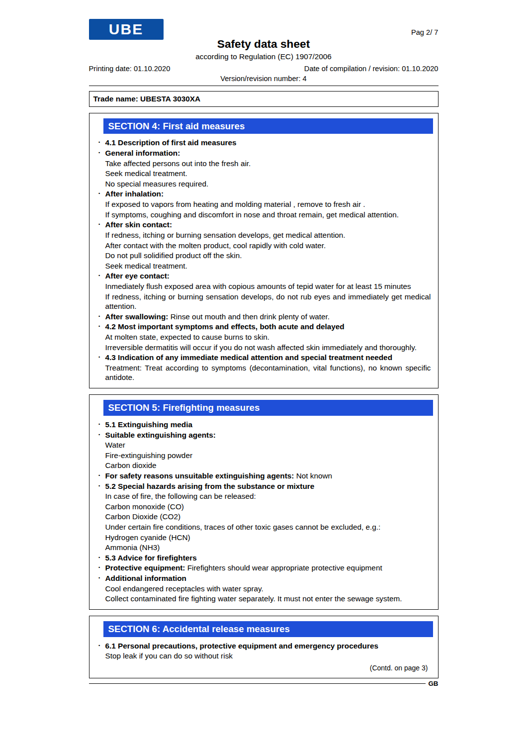UBE
Pag 2/ 7
Safety data sheet
according to Regulation (EC) 1907/2006
Printing date: 01.10.2020
Date of compilation / revision: 01.10.2020
Version/revision number: 4
Trade name: UBESTA 3030XA
SECTION 4: First aid measures
4.1 Description of first aid measures
General information:
Take affected persons out into the fresh air.
Seek medical treatment.
No special measures required.
After inhalation:
If exposed to vapors from heating and molding material , remove to fresh air .
If symptoms, coughing and discomfort in nose and throat remain, get medical attention.
After skin contact:
If redness, itching or burning sensation develops, get medical attention.
After contact with the molten product, cool rapidly with cold water.
Do not pull solidified product off the skin.
Seek medical treatment.
After eye contact:
Inmediately flush exposed area with copious amounts of tepid water for at least 15 minutes
If redness, itching or burning sensation develops, do not rub eyes and immediately get medical attention.
After swallowing: Rinse out mouth and then drink plenty of water.
4.2 Most important symptoms and effects, both acute and delayed
At molten state, expected to cause burns to skin.
Irreversible dermatitis will occur if you do not wash affected skin immediately and thoroughly.
4.3 Indication of any immediate medical attention and special treatment needed
Treatment: Treat according to symptoms (decontamination, vital functions), no known specific antidote.
SECTION 5: Firefighting measures
5.1 Extinguishing media
Suitable extinguishing agents:
Water
Fire-extinguishing powder
Carbon dioxide
For safety reasons unsuitable extinguishing agents: Not known
5.2 Special hazards arising from the substance or mixture
In case of fire, the following can be released:
Carbon monoxide (CO)
Carbon Dioxide (CO2)
Under certain fire conditions, traces of other toxic gases cannot be excluded, e.g.:
Hydrogen cyanide (HCN)
Ammonia (NH3)
5.3 Advice for firefighters
Protective equipment: Firefighters should wear appropriate protective equipment
Additional information
Cool endangered receptacles with water spray.
Collect contaminated fire fighting water separately. It must not enter the sewage system.
SECTION 6: Accidental release measures
6.1 Personal precautions, protective equipment and emergency procedures
Stop leak if you can do so without risk
(Contd. on page 3)
GB